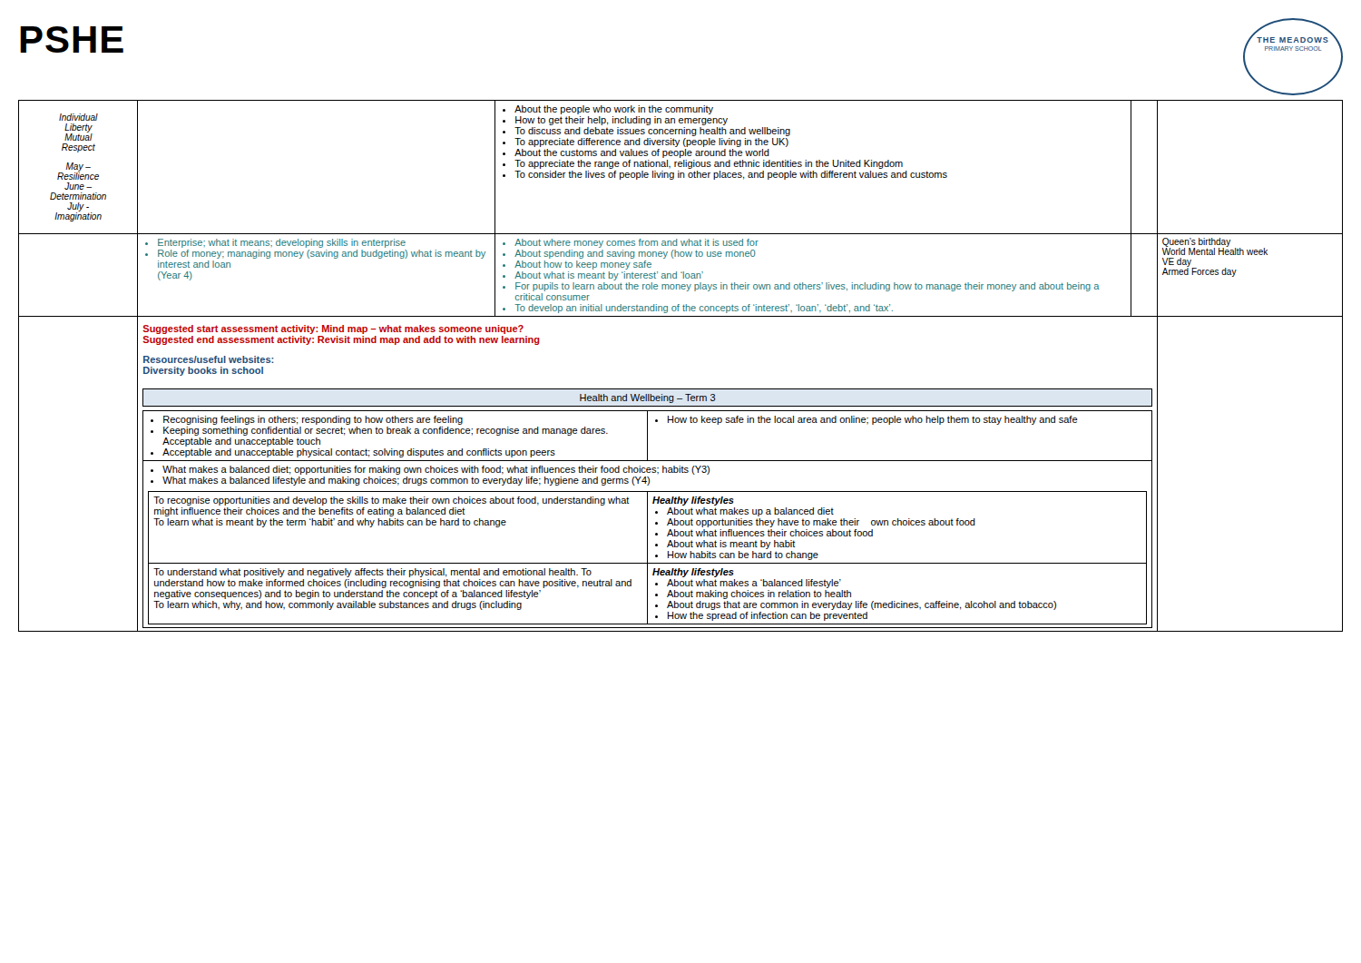PSHE
THE MEADOWS PRIMARY SCHOOL
| Individual Liberty Mutual Respect May – Resilience June – Determination July - Imagination | | About the people who work in the community How to get their help, including in an emergency To discuss and debate issues concerning health and wellbeing To appreciate difference and diversity (people living in the UK) About the customs and values of people around the world To appreciate the range of national, religious and ethnic identities in the United Kingdom To consider the lives of people living in other places, and people with different values and customs | | |
| | Enterprise; what it means; developing skills in enterprise Role of money; managing money (saving and budgeting) what is meant by interest and loan (Year 4) | About where money comes from and what it is used for About spending and saving money (how to use mone0 About how to keep money safe About what is meant by ‘interest’ and ‘loan’ For pupils to learn about the role money plays in their own and others’ lives, including how to manage their money and about being a critical consumer To develop an initial understanding of the concepts of ‘interest’, ‘loan’, ‘debt’, and ‘tax’. | | Queen’s birthday World Mental Health week VE day Armed Forces day |
| | Suggested start assessment activity: Mind map – what makes someone unique? Suggested end assessment activity: Revisit mind map and add to with new learning Resources/useful websites: Diversity books in school / Health and Wellbeing – Term 3 / / Recognising feelings in others; responding to how others are feeling Keeping something confidential or secret; when to break a confidence; recognise and manage dares. Acceptable and unacceptable touch Acceptable and unacceptable physical contact; solving disputes and conflicts upon peers / How to keep safe in the local area and online; people who help them to stay healthy and safe / / What makes a balanced diet; opportunities for making own choices with food; what influences their food choices; habits (Y3) What makes a balanced lifestyle and making choices; drugs common to everyday life; hygiene and germs (Y4) / To recognise opportunities and develop the skills to make their own choices about food, understanding what might influence their choices and the benefits of eating a balanced diet To learn what is meant by the term ‘habit’ and why habits can be hard to change / Healthy lifestyles About what makes up a balanced diet About opportunities they have to make their own choices about food About what influences their choices about food About what is meant by habit How habits can be hard to change / / To understand what positively and negatively affects their physical, mental and emotional health. To understand how to make informed choices (including recognising that choices can have positive, neutral and negative consequences) and to begin to understand the concept of a ‘balanced lifestyle’ To learn which, why, and how, commonly available substances and drugs (including / Healthy lifestyles About what makes a ‘balanced lifestyle’ About making choices in relation to health About drugs that are common in everyday life (medicines, caffeine, alcohol and tobacco) How the spread of infection can be prevented / / | |